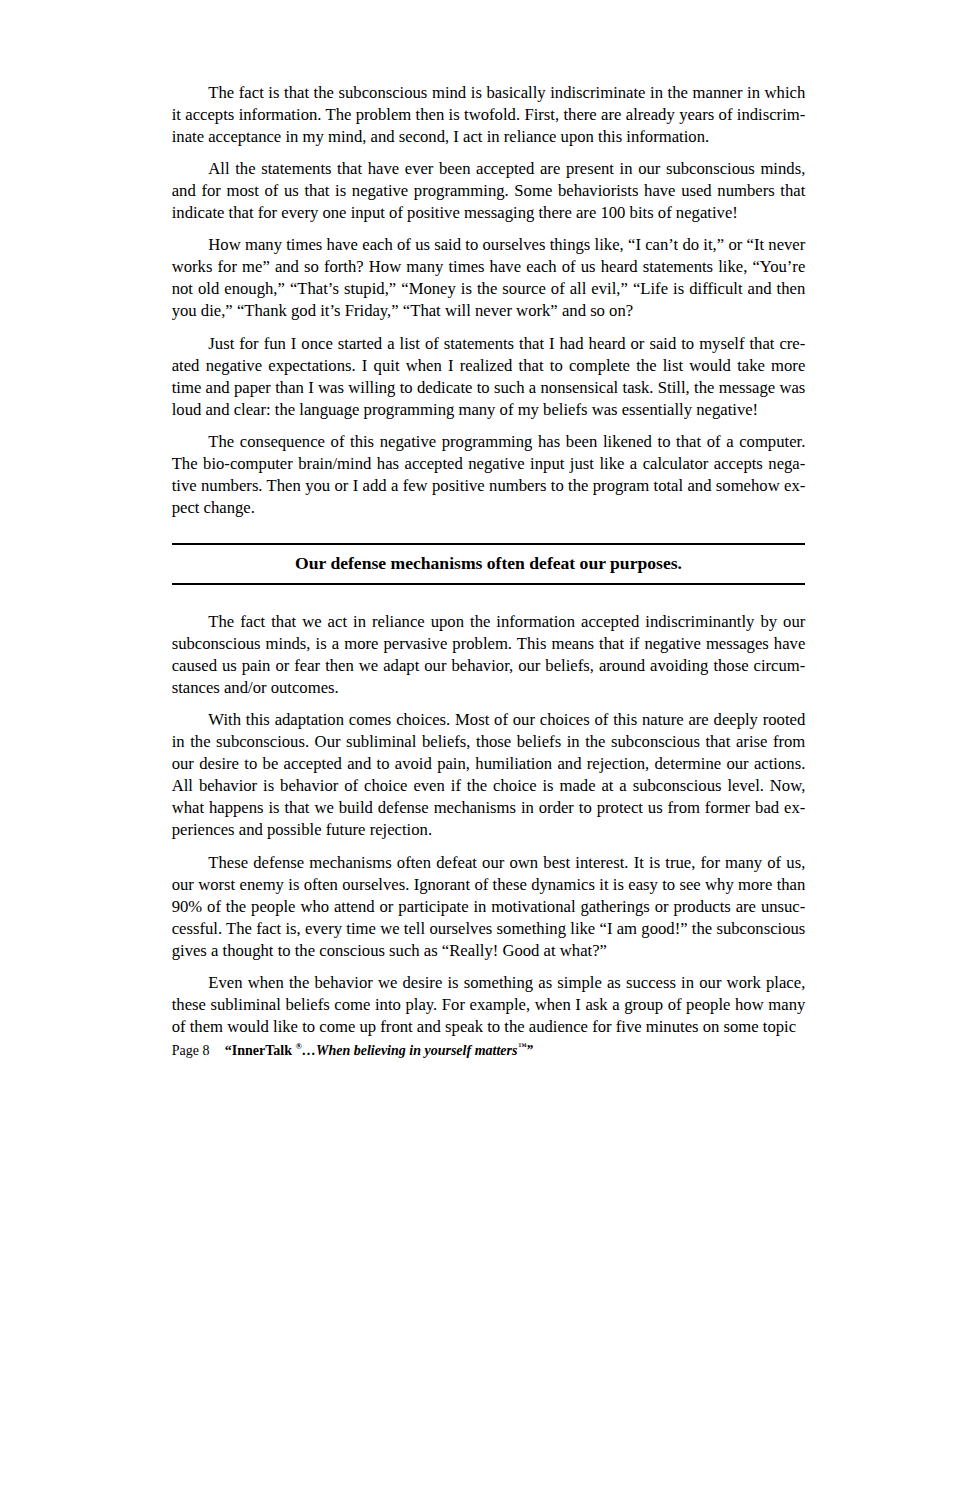The fact is that the subconscious mind is basically indiscriminate in the manner in which it accepts information. The problem then is twofold. First, there are already years of indiscriminate acceptance in my mind, and second, I act in reliance upon this information.
All the statements that have ever been accepted are present in our subconscious minds, and for most of us that is negative programming. Some behaviorists have used numbers that indicate that for every one input of positive messaging there are 100 bits of negative!
How many times have each of us said to ourselves things like, “I can’t do it,” or “It never works for me” and so forth? How many times have each of us heard statements like, “You’re not old enough,” “That’s stupid,” “Money is the source of all evil,” “Life is difficult and then you die,” “Thank god it’s Friday,” “That will never work” and so on?
Just for fun I once started a list of statements that I had heard or said to myself that created negative expectations. I quit when I realized that to complete the list would take more time and paper than I was willing to dedicate to such a nonsensical task. Still, the message was loud and clear: the language programming many of my beliefs was essentially negative!
The consequence of this negative programming has been likened to that of a computer. The bio-computer brain/mind has accepted negative input just like a calculator accepts negative numbers. Then you or I add a few positive numbers to the program total and somehow expect change.
Our defense mechanisms often defeat our purposes.
The fact that we act in reliance upon the information accepted indiscriminantly by our subconscious minds, is a more pervasive problem. This means that if negative messages have caused us pain or fear then we adapt our behavior, our beliefs, around avoiding those circumstances and/or outcomes.
With this adaptation comes choices. Most of our choices of this nature are deeply rooted in the subconscious. Our subliminal beliefs, those beliefs in the subconscious that arise from our desire to be accepted and to avoid pain, humiliation and rejection, determine our actions. All behavior is behavior of choice even if the choice is made at a subconscious level. Now, what happens is that we build defense mechanisms in order to protect us from former bad experiences and possible future rejection.
These defense mechanisms often defeat our own best interest. It is true, for many of us, our worst enemy is often ourselves. Ignorant of these dynamics it is easy to see why more than 90% of the people who attend or participate in motivational gatherings or products are unsuccessful. The fact is, every time we tell ourselves something like “I am good!” the subconscious gives a thought to the conscious such as “Really! Good at what?”
Even when the behavior we desire is something as simple as success in our work place, these subliminal beliefs come into play. For example, when I ask a group of people how many of them would like to come up front and speak to the audience for five minutes on some topic
Page 8 “InnerTalk ®…When believing in yourself matters™”